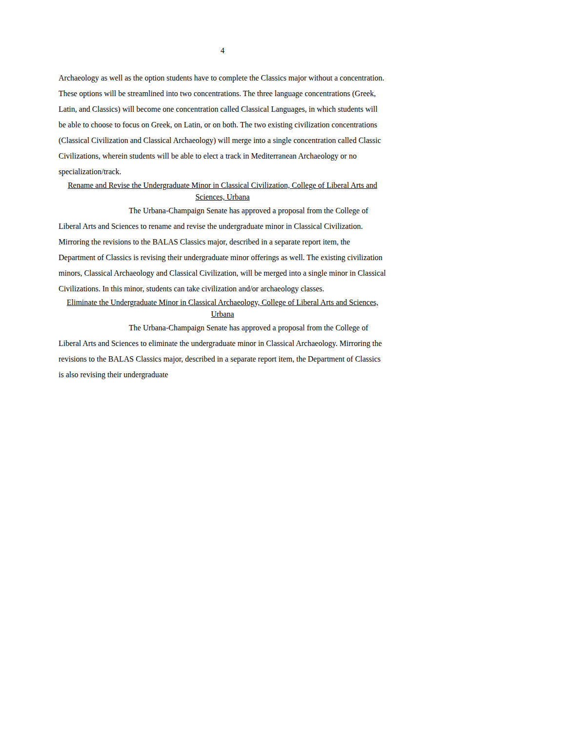4
Archaeology as well as the option students have to complete the Classics major without a concentration. These options will be streamlined into two concentrations. The three language concentrations (Greek, Latin, and Classics) will become one concentration called Classical Languages, in which students will be able to choose to focus on Greek, on Latin, or on both. The two existing civilization concentrations (Classical Civilization and Classical Archaeology) will merge into a single concentration called Classic Civilizations, wherein students will be able to elect a track in Mediterranean Archaeology or no specialization/track.
Rename and Revise the Undergraduate Minor in Classical Civilization, College of Liberal Arts and Sciences, Urbana
The Urbana-Champaign Senate has approved a proposal from the College of Liberal Arts and Sciences to rename and revise the undergraduate minor in Classical Civilization. Mirroring the revisions to the BALAS Classics major, described in a separate report item, the Department of Classics is revising their undergraduate minor offerings as well. The existing civilization minors, Classical Archaeology and Classical Civilization, will be merged into a single minor in Classical Civilizations. In this minor, students can take civilization and/or archaeology classes.
Eliminate the Undergraduate Minor in Classical Archaeology, College of Liberal Arts and Sciences, Urbana
The Urbana-Champaign Senate has approved a proposal from the College of Liberal Arts and Sciences to eliminate the undergraduate minor in Classical Archaeology. Mirroring the revisions to the BALAS Classics major, described in a separate report item, the Department of Classics is also revising their undergraduate